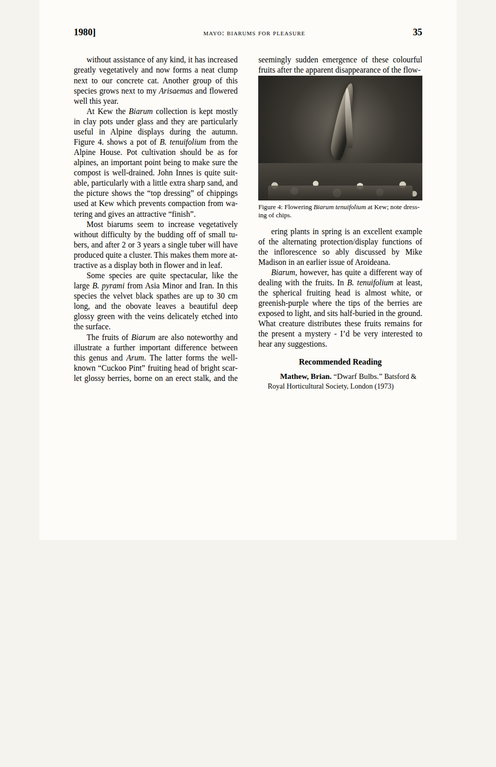1980] MAYO: BIARUMS FOR PLEASURE 35
without assistance of any kind, it has increased greatly vegetatively and now forms a neat clump next to our concrete cat. Another group of this species grows next to my Arisaemas and flowered well this year.
At Kew the Biarum collection is kept mostly in clay pots under glass and they are particularly useful in Alpine displays during the autumn. Figure 4. shows a pot of B. tenuifolium from the Alpine House. Pot cultivation should be as for alpines, an important point being to make sure the compost is well-drained. John Innes is quite suitable, particularly with a little extra sharp sand, and the picture shows the “top dressing” of chippings used at Kew which prevents compaction from watering and gives an attractive “finish”.
Most biarums seem to increase vegetatively without difficulty by the budding off of small tubers, and after 2 or 3 years a single tuber will have produced quite a cluster. This makes them more attractive as a display both in flower and in leaf.
Some species are quite spectacular, like the large B. pyrami from Asia Minor and Iran. In this species the velvet black spathes are up to 30 cm long, and the obovate leaves a beautiful deep glossy green with the veins delicately etched into the surface.
The fruits of Biarum are also noteworthy and illustrate a further important difference between this genus and Arum. The latter forms the well-known “Cuckoo Pint” fruiting head of bright scarlet glossy berries, borne on an erect stalk, and the seemingly sudden emergence of these colourful fruits after the apparent disappearance of the flow-
Figure 4: Flowering Biarum tenuifolium at Kew; note dressing of chips.
ering plants in spring is an excellent example of the alternating protection/display functions of the inflorescence so ably discussed by Mike Madison in an earlier issue of Aroideana.
Biarum, however, has quite a different way of dealing with the fruits. In B. tenuifolium at least, the spherical fruiting head is almost white, or greenish-purple where the tips of the berries are exposed to light, and sits half-buried in the ground. What creature distributes these fruits remains for the present a mystery - I’d be very interested to hear any suggestions.
Recommended Reading
Mathew, Brian. “Dwarf Bulbs.” Batsford & Royal Horticultural Society, London (1973)